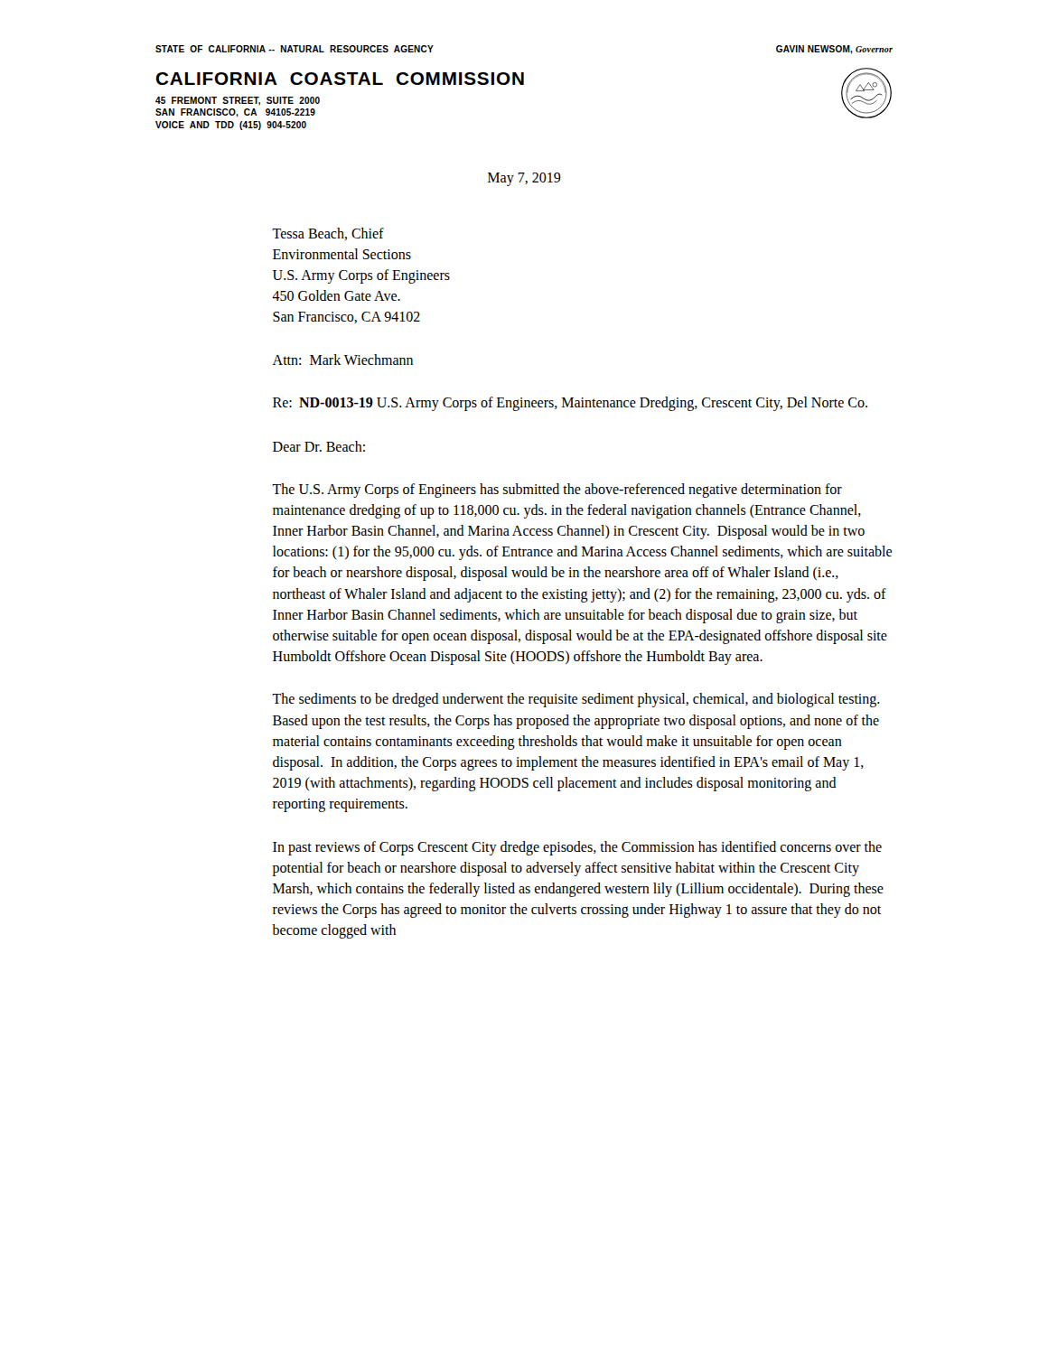STATE OF CALIFORNIA -- NATURAL RESOURCES AGENCY GAVIN NEWSOM, Governor
CALIFORNIA COASTAL COMMISSION
45 FREMONT STREET, SUITE 2000
SAN FRANCISCO, CA 94105-2219
VOICE AND TDD (415) 904-5200
May 7, 2019
Tessa Beach, Chief
Environmental Sections
U.S. Army Corps of Engineers
450 Golden Gate Ave.
San Francisco, CA 94102
Attn: Mark Wiechmann
Re:
ND-0013-19 U.S. Army Corps of Engineers, Maintenance Dredging, Crescent City, Del Norte Co.
Dear Dr. Beach:
The U.S. Army Corps of Engineers has submitted the above-referenced negative determination for maintenance dredging of up to 118,000 cu. yds. in the federal navigation channels (Entrance Channel, Inner Harbor Basin Channel, and Marina Access Channel) in Crescent City. Disposal would be in two locations: (1) for the 95,000 cu. yds. of Entrance and Marina Access Channel sediments, which are suitable for beach or nearshore disposal, disposal would be in the nearshore area off of Whaler Island (i.e., northeast of Whaler Island and adjacent to the existing jetty); and (2) for the remaining, 23,000 cu. yds. of Inner Harbor Basin Channel sediments, which are unsuitable for beach disposal due to grain size, but otherwise suitable for open ocean disposal, disposal would be at the EPA-designated offshore disposal site Humboldt Offshore Ocean Disposal Site (HOODS) offshore the Humboldt Bay area.
The sediments to be dredged underwent the requisite sediment physical, chemical, and biological testing. Based upon the test results, the Corps has proposed the appropriate two disposal options, and none of the material contains contaminants exceeding thresholds that would make it unsuitable for open ocean disposal. In addition, the Corps agrees to implement the measures identified in EPA's email of May 1, 2019 (with attachments), regarding HOODS cell placement and includes disposal monitoring and reporting requirements.
In past reviews of Corps Crescent City dredge episodes, the Commission has identified concerns over the potential for beach or nearshore disposal to adversely affect sensitive habitat within the Crescent City Marsh, which contains the federally listed as endangered western lily (Lillium occidentale). During these reviews the Corps has agreed to monitor the culverts crossing under Highway 1 to assure that they do not become clogged with